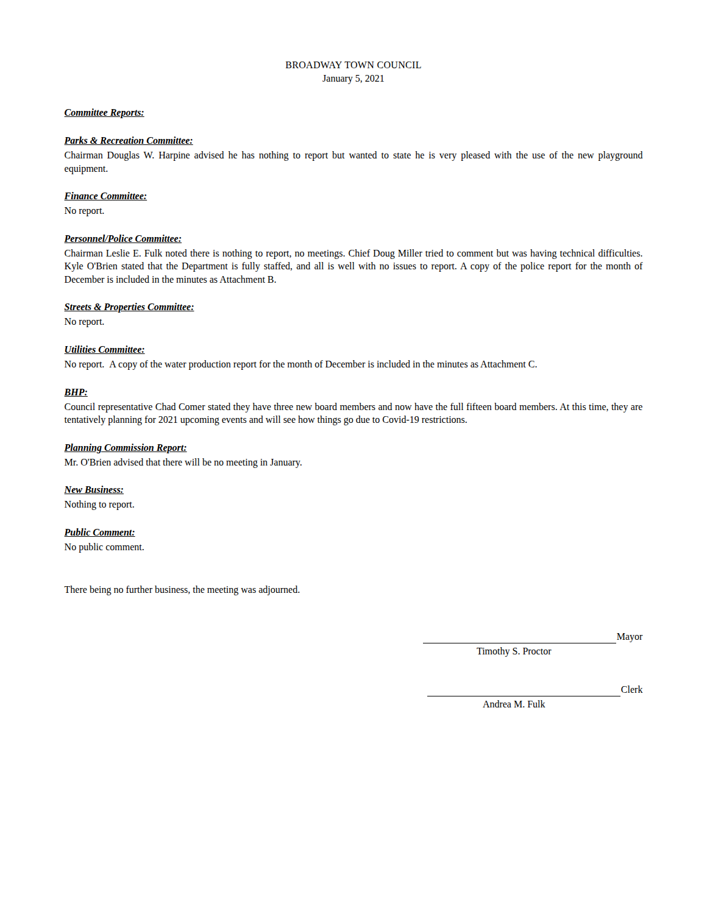BROADWAY TOWN COUNCIL
January 5, 2021
Committee Reports:
Parks & Recreation Committee:
Chairman Douglas W. Harpine advised he has nothing to report but wanted to state he is very pleased with the use of the new playground equipment.
Finance Committee:
No report.
Personnel/Police Committee:
Chairman Leslie E. Fulk noted there is nothing to report, no meetings. Chief Doug Miller tried to comment but was having technical difficulties. Kyle O'Brien stated that the Department is fully staffed, and all is well with no issues to report. A copy of the police report for the month of December is included in the minutes as Attachment B.
Streets & Properties Committee:
No report.
Utilities Committee:
No report. A copy of the water production report for the month of December is included in the minutes as Attachment C.
BHP:
Council representative Chad Comer stated they have three new board members and now have the full fifteen board members. At this time, they are tentatively planning for 2021 upcoming events and will see how things go due to Covid-19 restrictions.
Planning Commission Report:
Mr. O'Brien advised that there will be no meeting in January.
New Business:
Nothing to report.
Public Comment:
No public comment.
There being no further business, the meeting was adjourned.
Mayor
Timothy S. Proctor
Clerk
Andrea M. Fulk